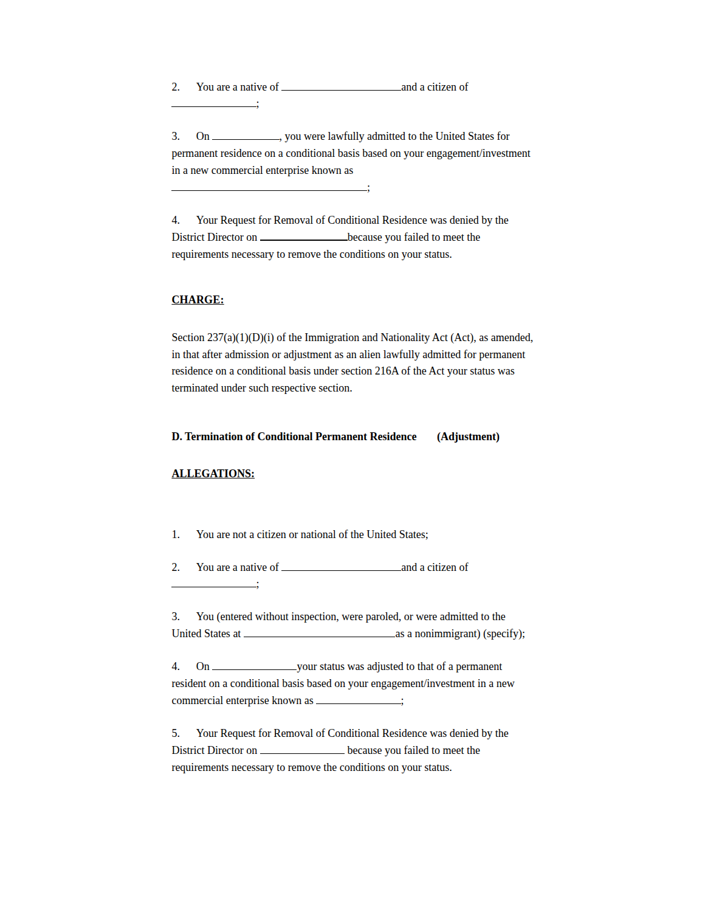2. You are a native of and a citizen of ;
3. On , you were lawfully admitted to the United States for permanent residence on a conditional basis based on your engagement/investment in a new commercial enterprise known as ;
4. Your Request for Removal of Conditional Residence was denied by the District Director on because you failed to meet the requirements necessary to remove the conditions on your status.
CHARGE:
Section 237(a)(1)(D)(i) of the Immigration and Nationality Act (Act), as amended, in that after admission or adjustment as an alien lawfully admitted for permanent residence on a conditional basis under section 216A of the Act your status was terminated under such respective section.
D. Termination of Conditional Permanent Residence (Adjustment)
ALLEGATIONS:
1. You are not a citizen or national of the United States;
2. You are a native of and a citizen of ;
3. You (entered without inspection, were paroled, or were admitted to the United States at as a nonimmigrant) (specify);
4. On your status was adjusted to that of a permanent resident on a conditional basis based on your engagement/investment in a new commercial enterprise known as ;
5. Your Request for Removal of Conditional Residence was denied by the District Director on because you failed to meet the requirements necessary to remove the conditions on your status.